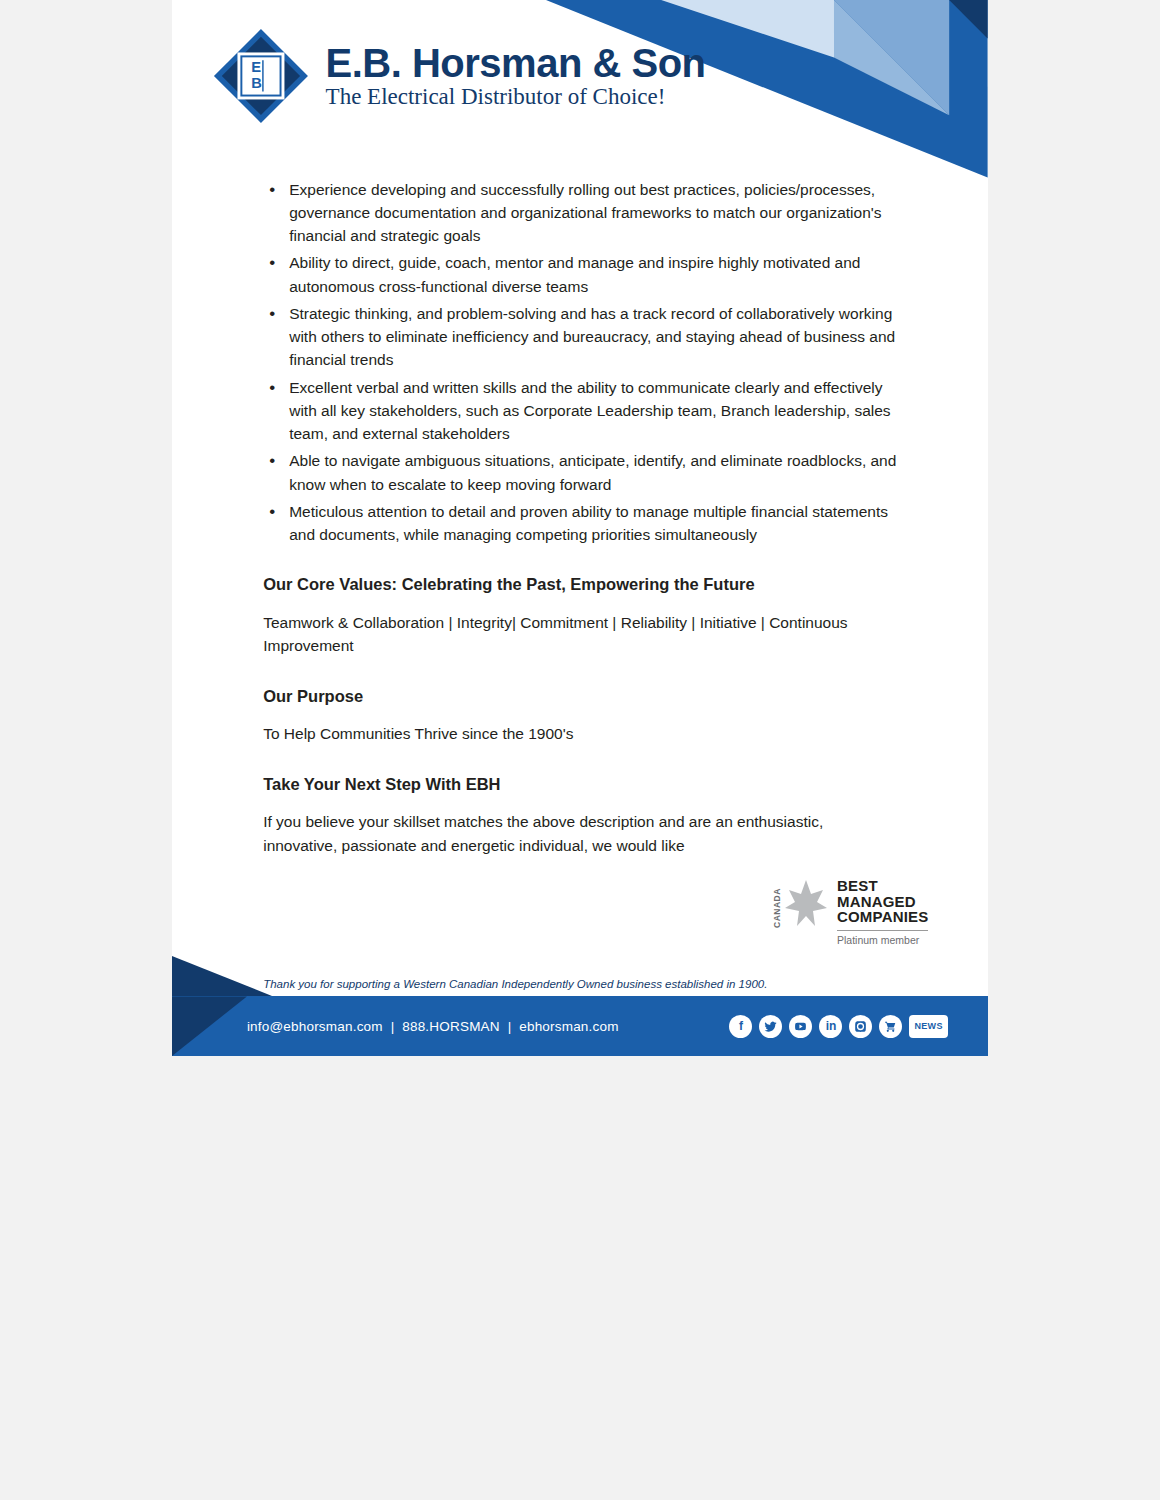E B
E.B. Horsman & Son
The Electrical Distributor of Choice!
Experience developing and successfully rolling out best practices, policies/processes, governance documentation and organizational frameworks to match our organization's financial and strategic goals
Ability to direct, guide, coach, mentor and manage and inspire highly motivated and autonomous cross-functional diverse teams
Strategic thinking, and problem-solving and has a track record of collaboratively working with others to eliminate inefficiency and bureaucracy, and staying ahead of business and financial trends
Excellent verbal and written skills and the ability to communicate clearly and effectively with all key stakeholders, such as Corporate Leadership team, Branch leadership, sales team, and external stakeholders
Able to navigate ambiguous situations, anticipate, identify, and eliminate roadblocks, and know when to escalate to keep moving forward
Meticulous attention to detail and proven ability to manage multiple financial statements and documents, while managing competing priorities simultaneously
Our Core Values: Celebrating the Past, Empowering the Future
Teamwork & Collaboration | Integrity| Commitment | Reliability | Initiative | Continuous Improvement
Our Purpose
To Help Communities Thrive since the 1900's
Take Your Next Step With EBH
If you believe your skillset matches the above description and are an enthusiastic, innovative, passionate and energetic individual, we would like
CANADA
BEST
MANAGED
COMPANIES
Platinum member
Thank you for supporting a Western Canadian Independently Owned business established in 1900.
info@ebhorsman.com | 888.HORSMAN | ebhorsman.com
f in NEWS